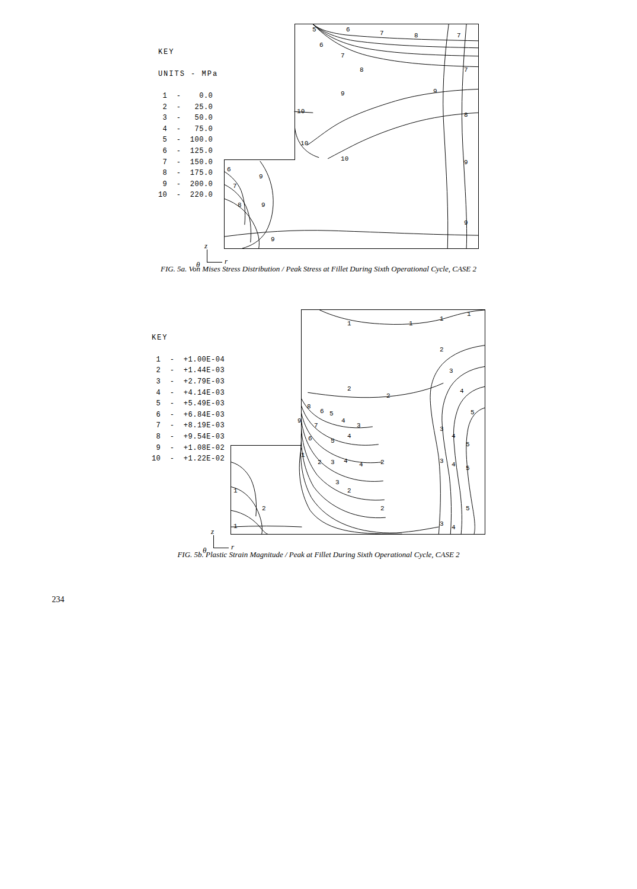KEY UNITS - MPa 1 - 0.0 2 - 25.0 3 - 50.0 4 - 75.0 5 - 100.0 6 - 125.0 7 - 150.0 8 - 175.0 9 - 200.0 10 - 220.0
5 6 7 8 7 6 7 8 9 9 7 8 9 9 10 10 10 6 7 8 9 9 9
z θ r
FIG. 5a. Von Mises Stress Distribution / Peak Stress at Fillet During Sixth Operational Cycle, CASE 2
KEY 1 - +1.00E-04 2 - +1.44E-03 3 - +2.79E-03 4 - +4.14E-03 5 - +5.49E-03 6 - +6.84E-03 7 - +8.19E-03 8 - +9.54E-03 9 - +1.08E-02 10 - +1.22E-02
1 1 1 1 2 3 4 5 2 2 8 6 5 9 7 4 3 6 5 4 3 4 5 1 2 3 4 4 2 3 4 5 3 2 1 2 2 5 1 3 4
z θ r
FIG. 5b. Plastic Strain Magnitude / Peak at Fillet During Sixth Operational Cycle, CASE 2
234